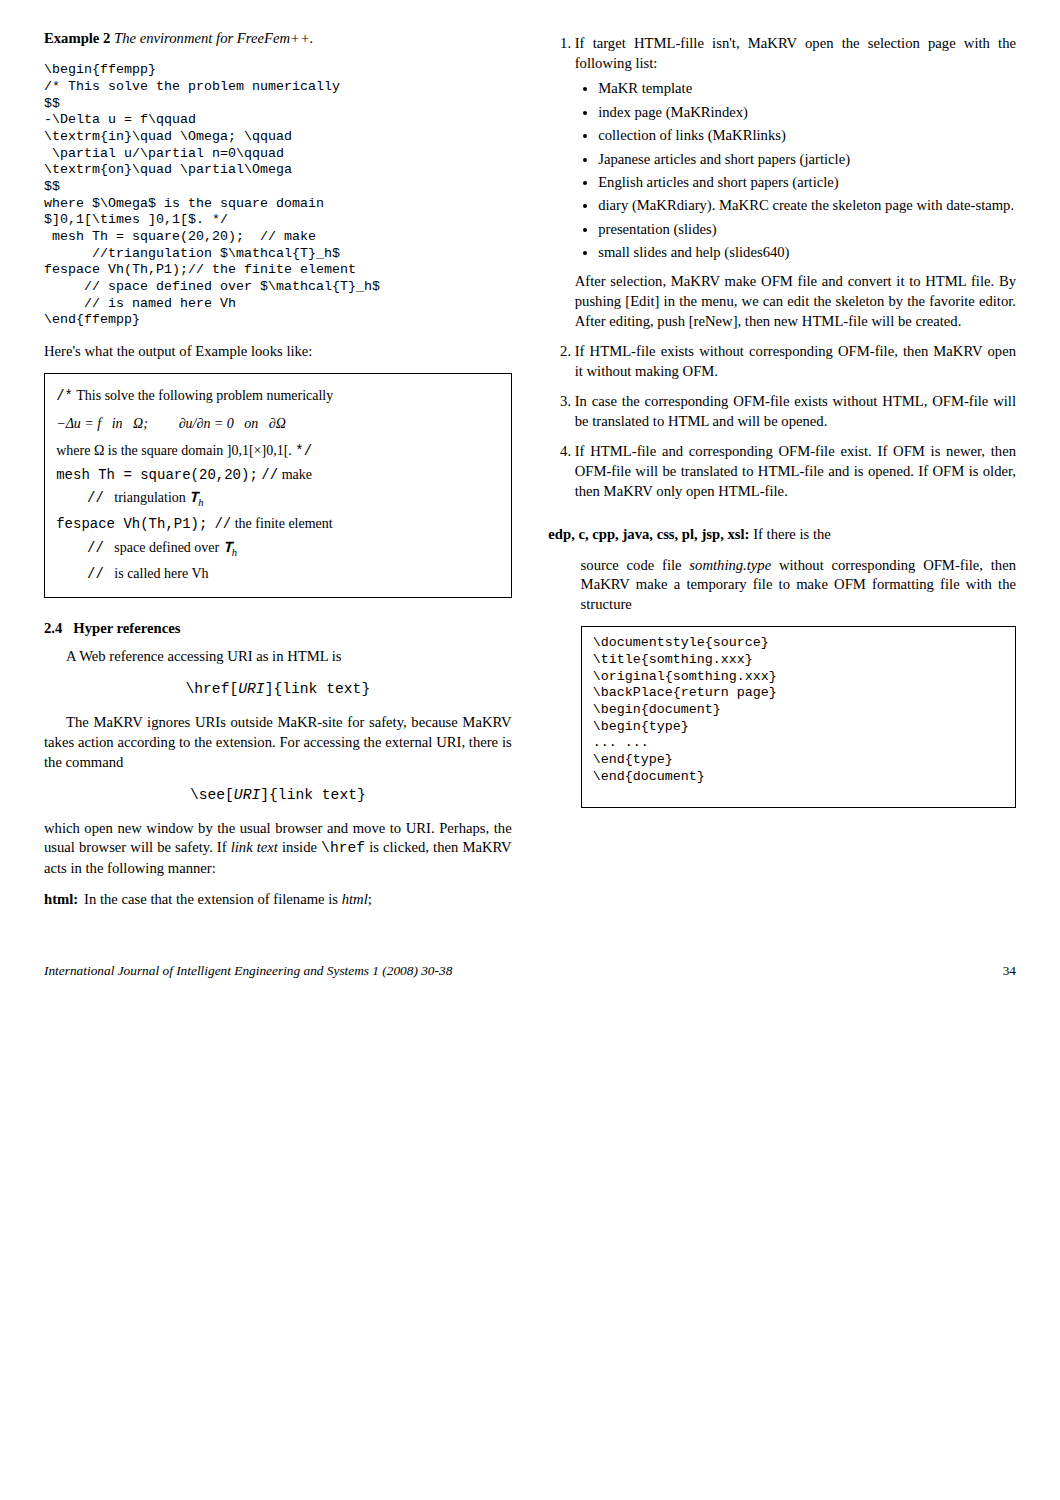Example 2 The environment for FreeFem++.
\begin{ffempp}
/* This solve the problem numerically
$$
-\Delta u = f\qquad
\textrm{in}\quad \Omega; \qquad
 \partial u/\partial n=0\qquad
\textrm{on}\quad \partial\Omega
$$
where $\Omega$ is the square domain
$]0,1[\times ]0,1[$. */
 mesh Th = square(20,20);  // make
      //triangulation $\mathcal{T}_h$
fespace Vh(Th,P1);// the finite element
     // space defined over $\mathcal{T}_h$
     // is named here Vh
\end{ffempp}
Here's what the output of Example looks like:
/* This solve the following problem numerically
−Δu = f in Ω; ∂u/∂n = 0 on ∂Ω
where Ω is the square domain ]0,1[×]0,1[. */
mesh Th = square(20,20); // make
// triangulation 𝐓h
fespace Vh(Th,P1); // the finite element
// space defined over 𝐓h
// is called here Vh
2.4 Hyper references
A Web reference accessing URI as in HTML is
\href[URI]{link text}
The MaKRV ignores URIs outside MaKR-site for safety, because MaKRV takes action according to the extension. For accessing the external URI, there is the command
\see[URI]{link text}
which open new window by the usual browser and move to URI. Perhaps, the usual browser will be safety. If link text inside \href is clicked, then MaKRV acts in the following manner:
html:
In the case that the extension of filename is html;
If target HTML-fille isn't, MaKRV open the selection page with the following list:
MaKR template
index page (MaKRindex)
collection of links (MaKRlinks)
Japanese articles and short papers (jarticle)
English articles and short papers (article)
diary (MaKRdiary). MaKRC create the skeleton page with date-stamp.
presentation (slides)
small slides and help (slides640)
After selection, MaKRV make OFM file and convert it to HTML file. By pushing [Edit] in the menu, we can edit the skeleton by the favorite editor. After editing, push [reNew], then new HTML-file will be created.
If HTML-file exists without corresponding OFM-file, then MaKRV open it without making OFM.
In case the corresponding OFM-file exists without HTML, OFM-file will be translated to HTML and will be opened.
If HTML-file and corresponding OFM-file exist. If OFM is newer, then OFM-file will be translated to HTML-file and is opened. If OFM is older, then MaKRV only open HTML-file.
edp, c, cpp, java, css, pl, jsp, xsl: If there is the
source code file somthing.type without corresponding OFM-file, then MaKRV make a temporary file to make OFM formatting file with the structure
\documentstyle{source}
\title{somthing.xxx}
\original{somthing.xxx}
\backPlace{return page}
\begin{document}
\begin{type}
... ...
\end{type}
\end{document}
International Journal of Intelligent Engineering and Systems 1 (2008) 30-38 34